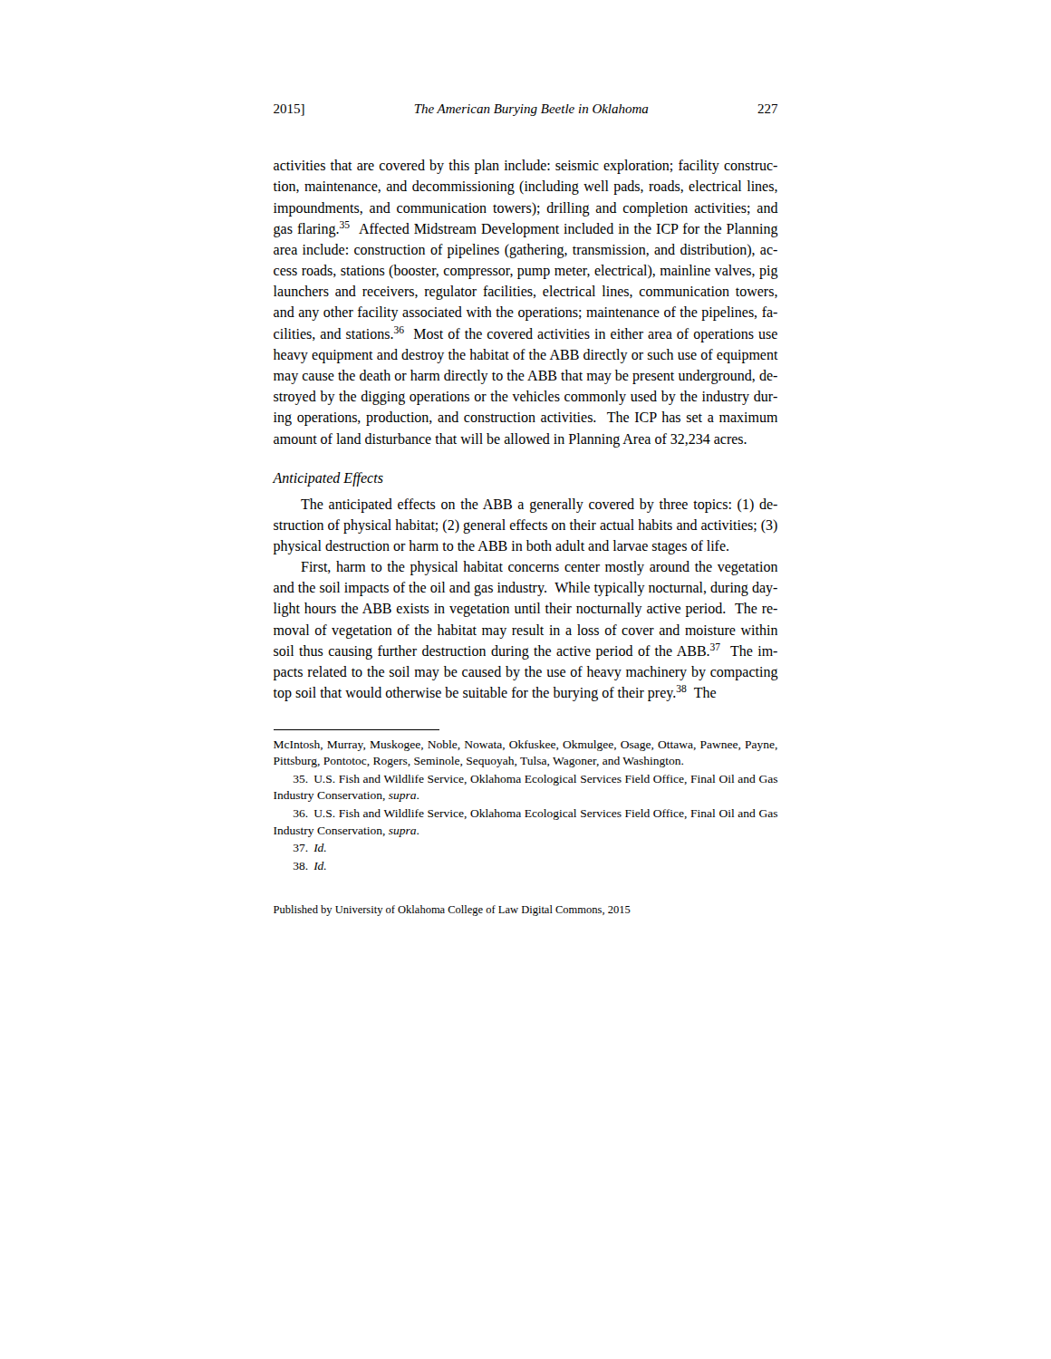2015] The American Burying Beetle in Oklahoma 227
activities that are covered by this plan include: seismic exploration; facility construction, maintenance, and decommissioning (including well pads, roads, electrical lines, impoundments, and communication towers); drilling and completion activities; and gas flaring.35 Affected Midstream Development included in the ICP for the Planning area include: construction of pipelines (gathering, transmission, and distribution), access roads, stations (booster, compressor, pump meter, electrical), mainline valves, pig launchers and receivers, regulator facilities, electrical lines, communication towers, and any other facility associated with the operations; maintenance of the pipelines, facilities, and stations.36 Most of the covered activities in either area of operations use heavy equipment and destroy the habitat of the ABB directly or such use of equipment may cause the death or harm directly to the ABB that may be present underground, destroyed by the digging operations or the vehicles commonly used by the industry during operations, production, and construction activities. The ICP has set a maximum amount of land disturbance that will be allowed in Planning Area of 32,234 acres.
Anticipated Effects
The anticipated effects on the ABB a generally covered by three topics: (1) destruction of physical habitat; (2) general effects on their actual habits and activities; (3) physical destruction or harm to the ABB in both adult and larvae stages of life.
First, harm to the physical habitat concerns center mostly around the vegetation and the soil impacts of the oil and gas industry. While typically nocturnal, during daylight hours the ABB exists in vegetation until their nocturnally active period. The removal of vegetation of the habitat may result in a loss of cover and moisture within soil thus causing further destruction during the active period of the ABB.37 The impacts related to the soil may be caused by the use of heavy machinery by compacting top soil that would otherwise be suitable for the burying of their prey.38 The
McIntosh, Murray, Muskogee, Noble, Nowata, Okfuskee, Okmulgee, Osage, Ottawa, Pawnee, Payne, Pittsburg, Pontotoc, Rogers, Seminole, Sequoyah, Tulsa, Wagoner, and Washington.
35. U.S. Fish and Wildlife Service, Oklahoma Ecological Services Field Office, Final Oil and Gas Industry Conservation, supra.
36. U.S. Fish and Wildlife Service, Oklahoma Ecological Services Field Office, Final Oil and Gas Industry Conservation, supra.
37. Id.
38. Id.
Published by University of Oklahoma College of Law Digital Commons, 2015